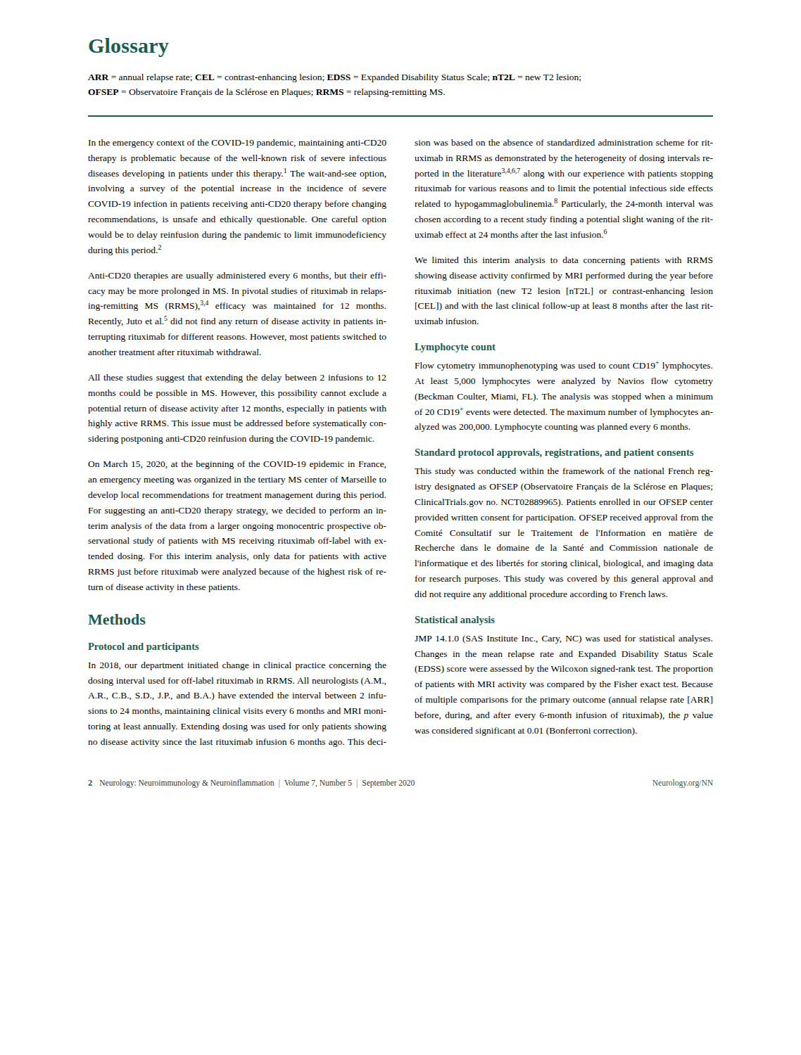Glossary
ARR = annual relapse rate; CEL = contrast-enhancing lesion; EDSS = Expanded Disability Status Scale; nT2L = new T2 lesion;
OFSEP = Observatoire Français de la Sclérose en Plaques; RRMS = relapsing-remitting MS.
In the emergency context of the COVID-19 pandemic, maintaining anti-CD20 therapy is problematic because of the well-known risk of severe infectious diseases developing in patients under this therapy.1 The wait-and-see option, involving a survey of the potential increase in the incidence of severe COVID-19 infection in patients receiving anti-CD20 therapy before changing recommendations, is unsafe and ethically questionable. One careful option would be to delay reinfusion during the pandemic to limit immunodeficiency during this period.2
Anti-CD20 therapies are usually administered every 6 months, but their efficacy may be more prolonged in MS. In pivotal studies of rituximab in relapsing-remitting MS (RRMS),3,4 efficacy was maintained for 12 months. Recently, Juto et al.5 did not find any return of disease activity in patients interrupting rituximab for different reasons. However, most patients switched to another treatment after rituximab withdrawal.
All these studies suggest that extending the delay between 2 infusions to 12 months could be possible in MS. However, this possibility cannot exclude a potential return of disease activity after 12 months, especially in patients with highly active RRMS. This issue must be addressed before systematically considering postponing anti-CD20 reinfusion during the COVID-19 pandemic.
On March 15, 2020, at the beginning of the COVID-19 epidemic in France, an emergency meeting was organized in the tertiary MS center of Marseille to develop local recommendations for treatment management during this period. For suggesting an anti-CD20 therapy strategy, we decided to perform an interim analysis of the data from a larger ongoing monocentric prospective observational study of patients with MS receiving rituximab off-label with extended dosing. For this interim analysis, only data for patients with active RRMS just before rituximab were analyzed because of the highest risk of return of disease activity in these patients.
Methods
Protocol and participants
In 2018, our department initiated change in clinical practice concerning the dosing interval used for off-label rituximab in RRMS. All neurologists (A.M., A.R., C.B., S.D., J.P., and B.A.) have extended the interval between 2 infusions to 24 months, maintaining clinical visits every 6 months and MRI monitoring at least annually. Extending dosing was used for only patients showing no disease activity since the last rituximab infusion 6 months ago. This decision was based on the absence of standardized administration scheme for rituximab in RRMS as demonstrated by the heterogeneity of dosing intervals reported in the literature3,4,6,7 along with our experience with patients stopping rituximab for various reasons and to limit the potential infectious side effects related to hypogammaglobulinemia.8 Particularly, the 24-month interval was chosen according to a recent study finding a potential slight waning of the rituximab effect at 24 months after the last infusion.6
We limited this interim analysis to data concerning patients with RRMS showing disease activity confirmed by MRI performed during the year before rituximab initiation (new T2 lesion [nT2L] or contrast-enhancing lesion [CEL]) and with the last clinical follow-up at least 8 months after the last rituximab infusion.
Lymphocyte count
Flow cytometry immunophenotyping was used to count CD19+ lymphocytes. At least 5,000 lymphocytes were analyzed by Navios flow cytometry (Beckman Coulter, Miami, FL). The analysis was stopped when a minimum of 20 CD19+ events were detected. The maximum number of lymphocytes analyzed was 200,000. Lymphocyte counting was planned every 6 months.
Standard protocol approvals, registrations, and patient consents
This study was conducted within the framework of the national French registry designated as OFSEP (Observatoire Français de la Sclérose en Plaques; ClinicalTrials.gov no. NCT02889965). Patients enrolled in our OFSEP center provided written consent for participation. OFSEP received approval from the Comité Consultatif sur le Traitement de l'Information en matière de Recherche dans le domaine de la Santé and Commission nationale de l'informatique et des libertés for storing clinical, biological, and imaging data for research purposes. This study was covered by this general approval and did not require any additional procedure according to French laws.
Statistical analysis
JMP 14.1.0 (SAS Institute Inc., Cary, NC) was used for statistical analyses. Changes in the mean relapse rate and Expanded Disability Status Scale (EDSS) score were assessed by the Wilcoxon signed-rank test. The proportion of patients with MRI activity was compared by the Fisher exact test. Because of multiple comparisons for the primary outcome (annual relapse rate [ARR] before, during, and after every 6-month infusion of rituximab), the p value was considered significant at 0.01 (Bonferroni correction).
2 Neurology: Neuroimmunology & Neuroinflammation|Volume 7, Number 5|September 2020 Neurology.org/NN